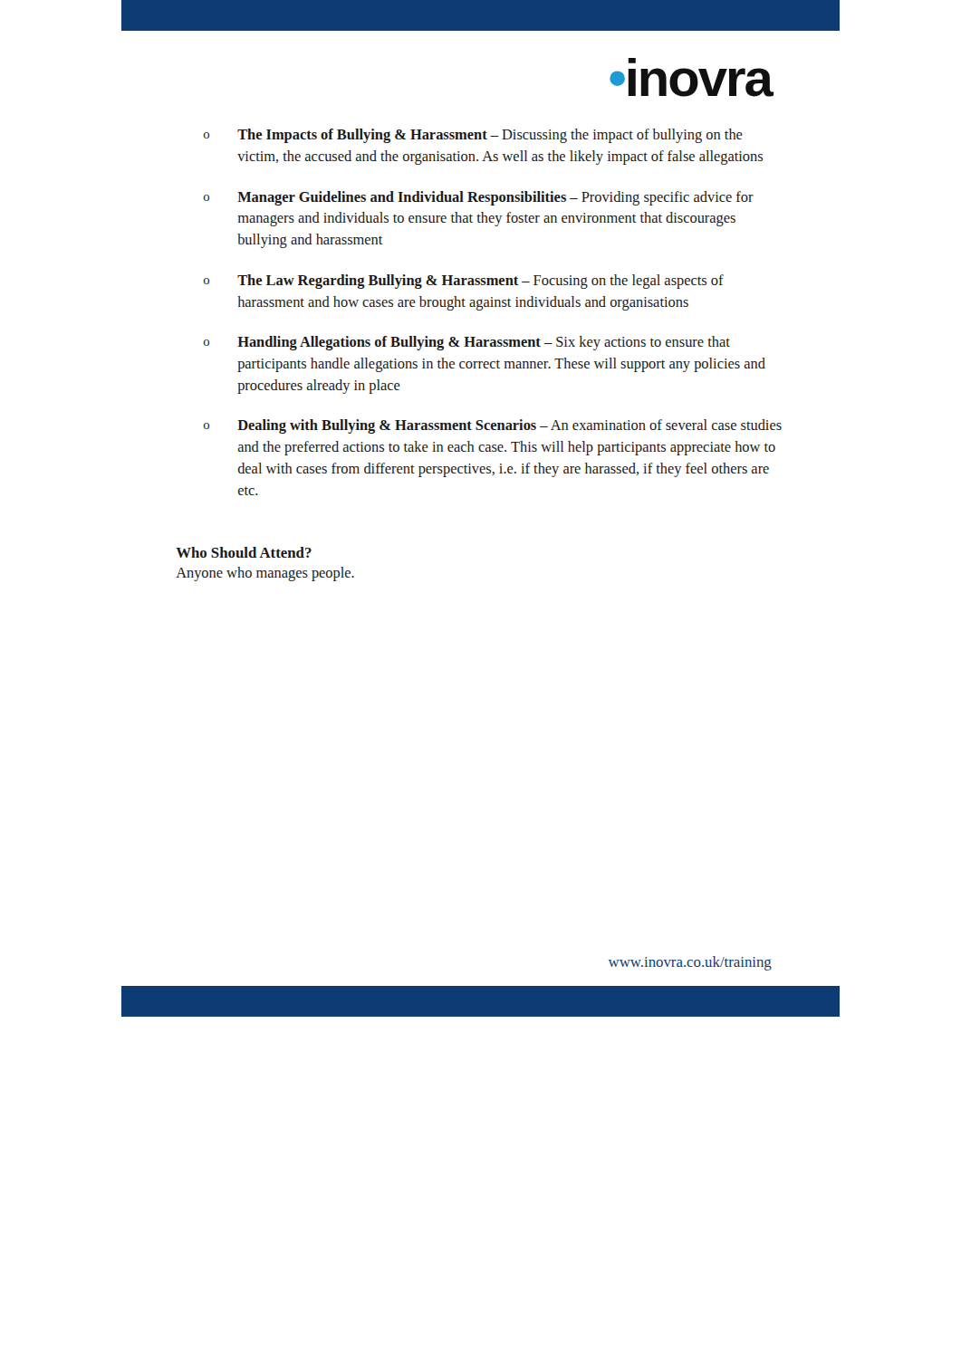•inovra
The Impacts of Bullying & Harassment – Discussing the impact of bullying on the victim, the accused and the organisation. As well as the likely impact of false allegations
Manager Guidelines and Individual Responsibilities – Providing specific advice for managers and individuals to ensure that they foster an environment that discourages bullying and harassment
The Law Regarding Bullying & Harassment – Focusing on the legal aspects of harassment and how cases are brought against individuals and organisations
Handling Allegations of Bullying & Harassment – Six key actions to ensure that participants handle allegations in the correct manner. These will support any policies and procedures already in place
Dealing with Bullying & Harassment Scenarios – An examination of several case studies and the preferred actions to take in each case. This will help participants appreciate how to deal with cases from different perspectives, i.e. if they are harassed, if they feel others are etc.
Who Should Attend?
Anyone who manages people.
www.inovra.co.uk/training